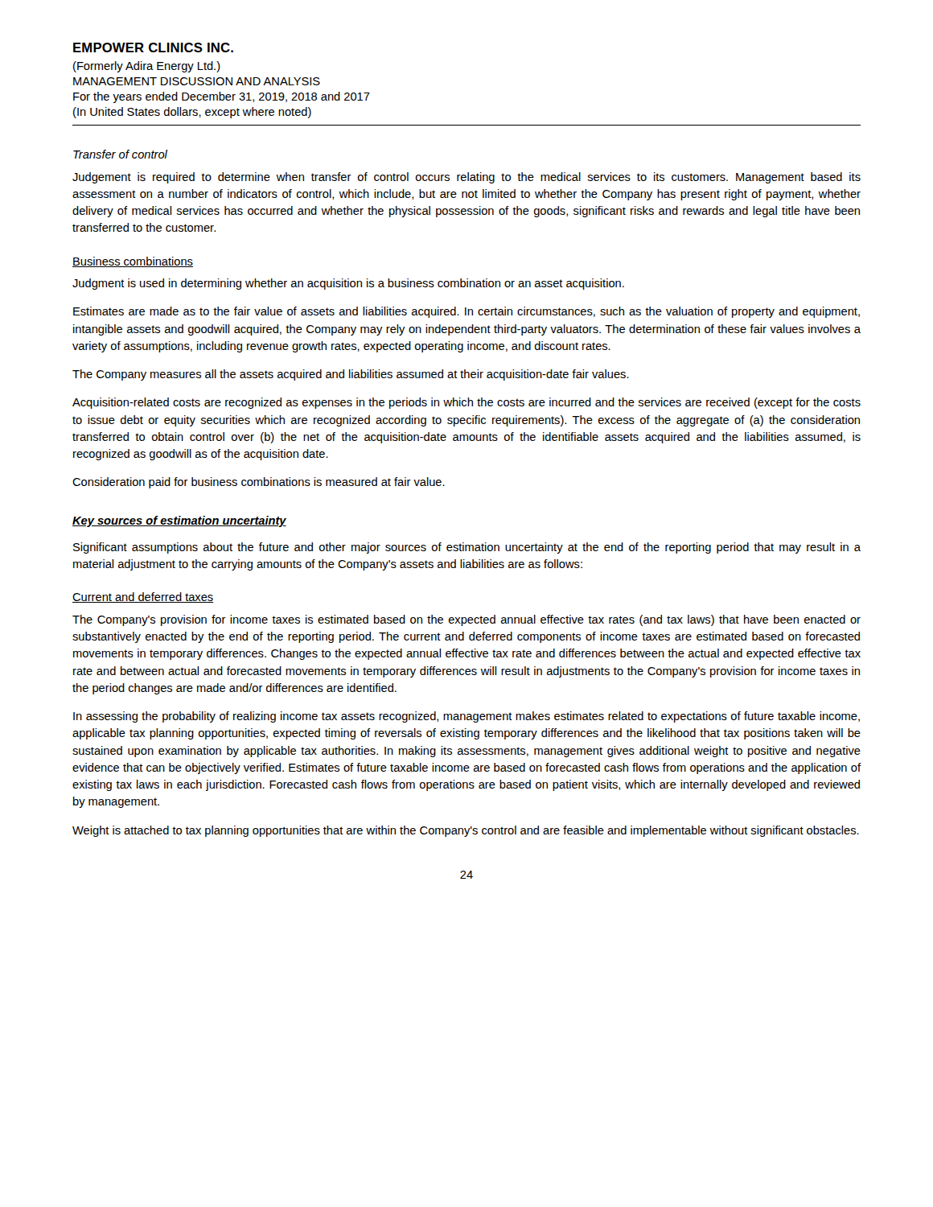EMPOWER CLINICS INC.
(Formerly Adira Energy Ltd.)
MANAGEMENT DISCUSSION AND ANALYSIS
For the years ended December 31, 2019, 2018 and 2017
(In United States dollars, except where noted)
Transfer of control
Judgement is required to determine when transfer of control occurs relating to the medical services to its customers. Management based its assessment on a number of indicators of control, which include, but are not limited to whether the Company has present right of payment, whether delivery of medical services has occurred and whether the physical possession of the goods, significant risks and rewards and legal title have been transferred to the customer.
Business combinations
Judgment is used in determining whether an acquisition is a business combination or an asset acquisition.
Estimates are made as to the fair value of assets and liabilities acquired. In certain circumstances, such as the valuation of property and equipment, intangible assets and goodwill acquired, the Company may rely on independent third-party valuators. The determination of these fair values involves a variety of assumptions, including revenue growth rates, expected operating income, and discount rates.
The Company measures all the assets acquired and liabilities assumed at their acquisition-date fair values.
Acquisition-related costs are recognized as expenses in the periods in which the costs are incurred and the services are received (except for the costs to issue debt or equity securities which are recognized according to specific requirements). The excess of the aggregate of (a) the consideration transferred to obtain control over (b) the net of the acquisition-date amounts of the identifiable assets acquired and the liabilities assumed, is recognized as goodwill as of the acquisition date.
Consideration paid for business combinations is measured at fair value.
Key sources of estimation uncertainty
Significant assumptions about the future and other major sources of estimation uncertainty at the end of the reporting period that may result in a material adjustment to the carrying amounts of the Company's assets and liabilities are as follows:
Current and deferred taxes
The Company's provision for income taxes is estimated based on the expected annual effective tax rates (and tax laws) that have been enacted or substantively enacted by the end of the reporting period. The current and deferred components of income taxes are estimated based on forecasted movements in temporary differences. Changes to the expected annual effective tax rate and differences between the actual and expected effective tax rate and between actual and forecasted movements in temporary differences will result in adjustments to the Company's provision for income taxes in the period changes are made and/or differences are identified.
In assessing the probability of realizing income tax assets recognized, management makes estimates related to expectations of future taxable income, applicable tax planning opportunities, expected timing of reversals of existing temporary differences and the likelihood that tax positions taken will be sustained upon examination by applicable tax authorities. In making its assessments, management gives additional weight to positive and negative evidence that can be objectively verified. Estimates of future taxable income are based on forecasted cash flows from operations and the application of existing tax laws in each jurisdiction. Forecasted cash flows from operations are based on patient visits, which are internally developed and reviewed by management.
Weight is attached to tax planning opportunities that are within the Company's control and are feasible and implementable without significant obstacles.
24